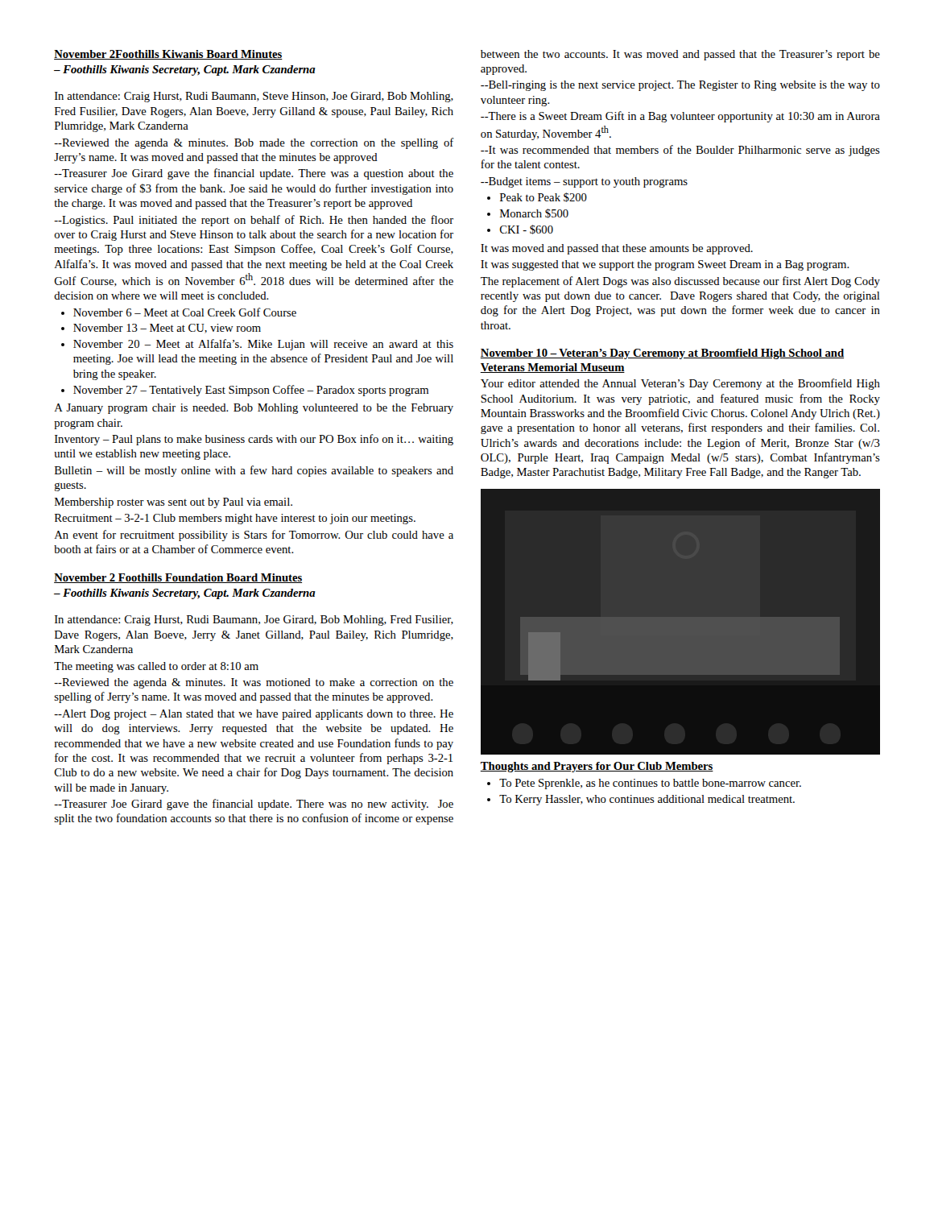November 2Foothills Kiwanis Board Minutes
– Foothills Kiwanis Secretary, Capt. Mark Czanderna
In attendance: Craig Hurst, Rudi Baumann, Steve Hinson, Joe Girard, Bob Mohling, Fred Fusilier, Dave Rogers, Alan Boeve, Jerry Gilland & spouse, Paul Bailey, Rich Plumridge, Mark Czanderna
--Reviewed the agenda & minutes. Bob made the correction on the spelling of Jerry’s name. It was moved and passed that the minutes be approved
--Treasurer Joe Girard gave the financial update. There was a question about the service charge of $3 from the bank. Joe said he would do further investigation into the charge. It was moved and passed that the Treasurer’s report be approved
--Logistics. Paul initiated the report on behalf of Rich. He then handed the floor over to Craig Hurst and Steve Hinson to talk about the search for a new location for meetings. Top three locations: East Simpson Coffee, Coal Creek’s Golf Course, Alfalfa’s. It was moved and passed that the next meeting be held at the Coal Creek Golf Course, which is on November 6th. 2018 dues will be determined after the decision on where we will meet is concluded.
November 6 – Meet at Coal Creek Golf Course
November 13 – Meet at CU, view room
November 20 – Meet at Alfalfa’s. Mike Lujan will receive an award at this meeting. Joe will lead the meeting in the absence of President Paul and Joe will bring the speaker.
November 27 – Tentatively East Simpson Coffee – Paradox sports program
A January program chair is needed. Bob Mohling volunteered to be the February program chair.
Inventory – Paul plans to make business cards with our PO Box info on it… waiting until we establish new meeting place.
Bulletin – will be mostly online with a few hard copies available to speakers and guests.
Membership roster was sent out by Paul via email.
Recruitment – 3-2-1 Club members might have interest to join our meetings.
An event for recruitment possibility is Stars for Tomorrow. Our club could have a booth at fairs or at a Chamber of Commerce event.
November 2 Foothills Foundation Board Minutes
– Foothills Kiwanis Secretary, Capt. Mark Czanderna
In attendance: Craig Hurst, Rudi Baumann, Joe Girard, Bob Mohling, Fred Fusilier, Dave Rogers, Alan Boeve, Jerry & Janet Gilland, Paul Bailey, Rich Plumridge, Mark Czanderna
The meeting was called to order at 8:10 am
--Reviewed the agenda & minutes. It was motioned to make a correction on the spelling of Jerry’s name. It was moved and passed that the minutes be approved.
--Alert Dog project – Alan stated that we have paired applicants down to three. He will do dog interviews. Jerry requested that the website be updated. He recommended that we have a new website created and use Foundation funds to pay for the cost. It was recommended that we recruit a volunteer from perhaps 3-2-1 Club to do a new website. We need a chair for Dog Days tournament. The decision will be made in January.
--Treasurer Joe Girard gave the financial update. There was no new activity. Joe split the two foundation accounts so that there is no confusion of income or expense between the two accounts. It was moved and passed that the Treasurer’s report be approved.
--Bell-ringing is the next service project. The Register to Ring website is the way to volunteer ring.
--There is a Sweet Dream Gift in a Bag volunteer opportunity at 10:30 am in Aurora on Saturday, November 4th.
--It was recommended that members of the Boulder Philharmonic serve as judges for the talent contest.
--Budget items – support to youth programs
Peak to Peak $200
Monarch $500
CKI - $600
It was moved and passed that these amounts be approved.
It was suggested that we support the program Sweet Dream in a Bag program.
The replacement of Alert Dogs was also discussed because our first Alert Dog Cody recently was put down due to cancer. Dave Rogers shared that Cody, the original dog for the Alert Dog Project, was put down the former week due to cancer in throat.
November 10 – Veteran’s Day Ceremony at Broomfield High School and Veterans Memorial Museum
Your editor attended the Annual Veteran’s Day Ceremony at the Broomfield High School Auditorium. It was very patriotic, and featured music from the Rocky Mountain Brassworks and the Broomfield Civic Chorus. Colonel Andy Ulrich (Ret.) gave a presentation to honor all veterans, first responders and their families. Col. Ulrich’s awards and decorations include: the Legion of Merit, Bronze Star (w/3 OLC), Purple Heart, Iraq Campaign Medal (w/5 stars), Combat Infantryman’s Badge, Master Parachutist Badge, Military Free Fall Badge, and the Ranger Tab.
Thoughts and Prayers for Our Club Members
To Pete Sprenkle, as he continues to battle bone-marrow cancer.
To Kerry Hassler, who continues additional medical treatment.